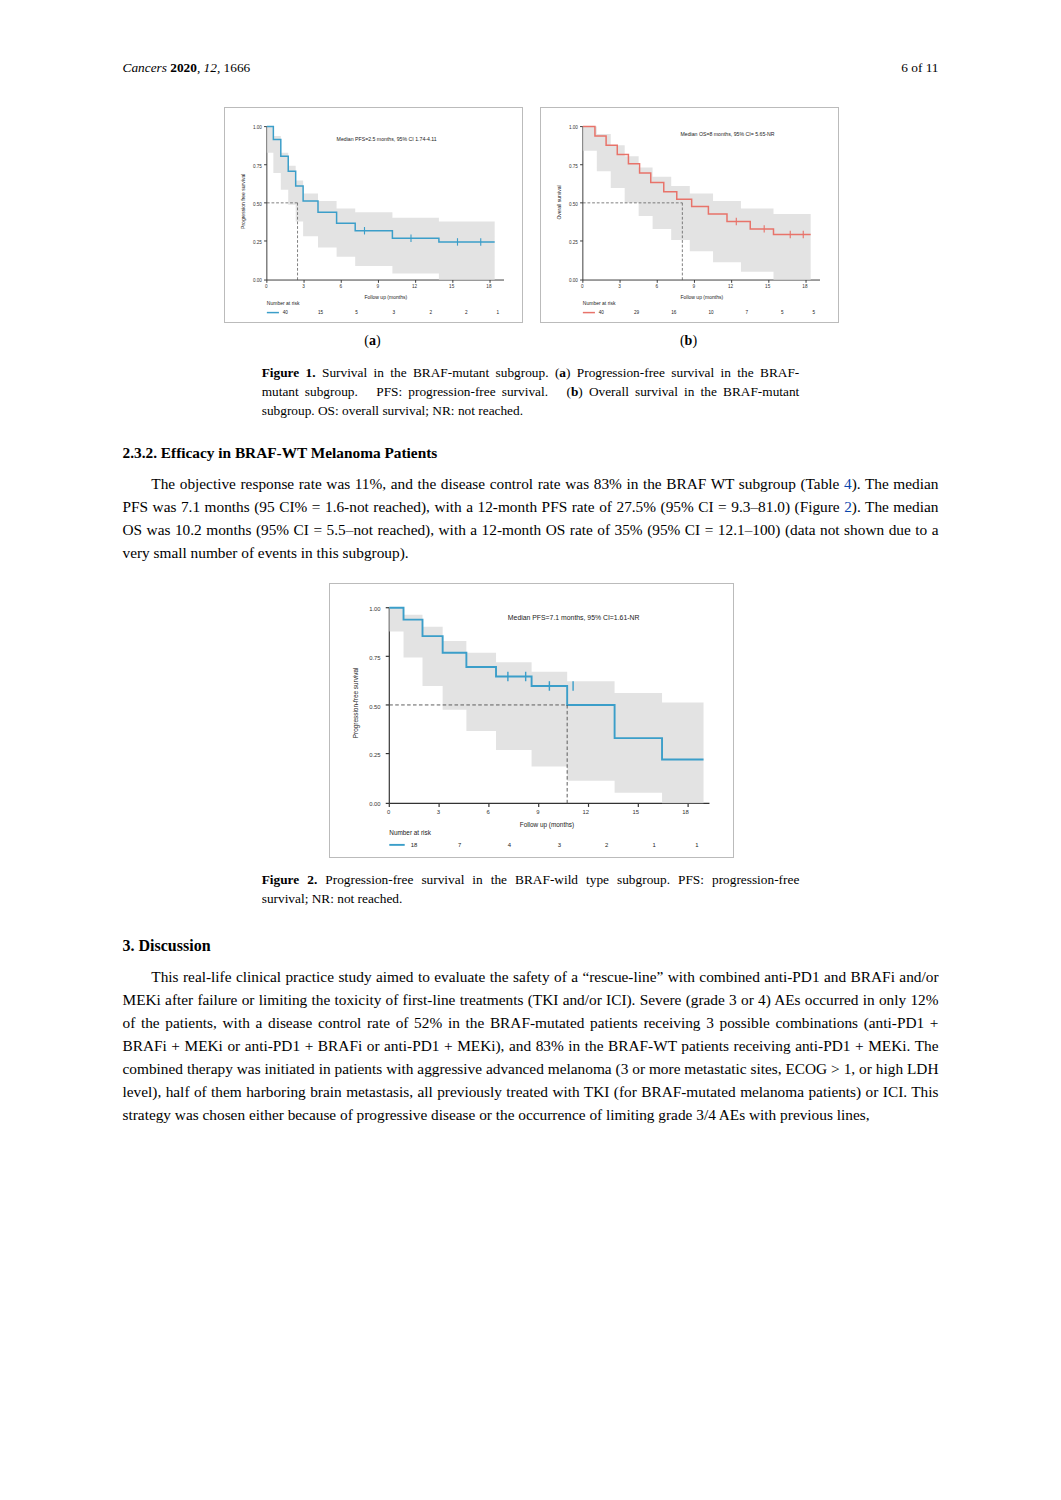Cancers 2020, 12, 1666
6 of 11
1.00 0.75 0.50 0.25 0.00 0 3 6 9 12 15 18 Median PFS=2.5 months, 95% CI 1.74-4.11 Progression free survival Follow up (months) Number at risk 40 15 5 3 2 2 1
(a)
1.00 0.75 0.50 0.25 0.00 0 3 6 9 12 15 18 Median OS=8 months, 95% CI= 5.65-NR Overall survival Follow up (months) Number at risk 40 29 16 10 7 5 5
(b)
Figure 1. Survival in the BRAF-mutant subgroup. (a) Progression-free survival in the BRAF-mutant subgroup. PFS: progression-free survival. (b) Overall survival in the BRAF-mutant subgroup. OS: overall survival; NR: not reached.
2.3.2. Efficacy in BRAF-WT Melanoma Patients
The objective response rate was 11%, and the disease control rate was 83% in the BRAF WT subgroup (Table 4). The median PFS was 7.1 months (95 CI% = 1.6-not reached), with a 12-month PFS rate of 27.5% (95% CI = 9.3–81.0) (Figure 2). The median OS was 10.2 months (95% CI = 5.5–not reached), with a 12-month OS rate of 35% (95% CI = 12.1–100) (data not shown due to a very small number of events in this subgroup).
1.00 0.75 0.50 0.25 0.00 0 3 6 9 12 15 18 Median PFS=7.1 months, 95% CI=1.61-NR Progression-free survival Follow up (months) Number at risk 18 7 4 3 2 1 1
Figure 2. Progression-free survival in the BRAF-wild type subgroup. PFS: progression-free survival; NR: not reached.
3. Discussion
This real-life clinical practice study aimed to evaluate the safety of a “rescue-line” with combined anti-PD1 and BRAFi and/or MEKi after failure or limiting the toxicity of first-line treatments (TKI and/or ICI). Severe (grade 3 or 4) AEs occurred in only 12% of the patients, with a disease control rate of 52% in the BRAF-mutated patients receiving 3 possible combinations (anti-PD1 + BRAFi + MEKi or anti-PD1 + BRAFi or anti-PD1 + MEKi), and 83% in the BRAF-WT patients receiving anti-PD1 + MEKi. The combined therapy was initiated in patients with aggressive advanced melanoma (3 or more metastatic sites, ECOG > 1, or high LDH level), half of them harboring brain metastasis, all previously treated with TKI (for BRAF-mutated melanoma patients) or ICI. This strategy was chosen either because of progressive disease or the occurrence of limiting grade 3/4 AEs with previous lines,